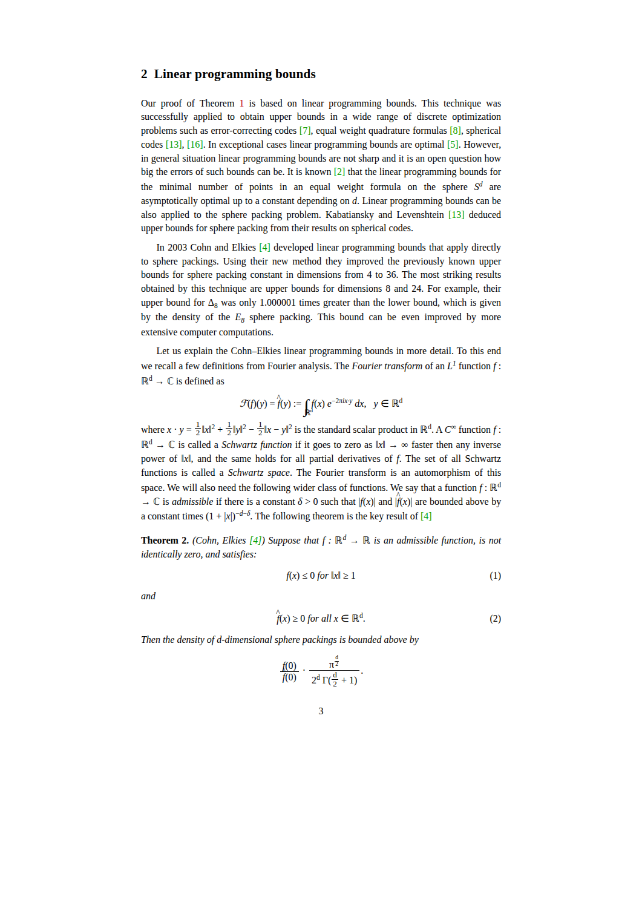2 Linear programming bounds
Our proof of Theorem 1 is based on linear programming bounds. This technique was successfully applied to obtain upper bounds in a wide range of discrete optimization problems such as error-correcting codes [7], equal weight quadrature formulas [8], spherical codes [13], [16]. In exceptional cases linear programming bounds are optimal [5]. However, in general situation linear programming bounds are not sharp and it is an open question how big the errors of such bounds can be. It is known [2] that the linear programming bounds for the minimal number of points in an equal weight formula on the sphere Sd are asymptotically optimal up to a constant depending on d. Linear programming bounds can be also applied to the sphere packing problem. Kabatiansky and Levenshtein [13] deduced upper bounds for sphere packing from their results on spherical codes.
In 2003 Cohn and Elkies [4] developed linear programming bounds that apply directly to sphere packings. Using their new method they improved the previously known upper bounds for sphere packing constant in dimensions from 4 to 36. The most striking results obtained by this technique are upper bounds for dimensions 8 and 24. For example, their upper bound for Δ8 was only 1.000001 times greater than the lower bound, which is given by the density of the E8 sphere packing. This bound can be even improved by more extensive computer computations.
Let us explain the Cohn–Elkies linear programming bounds in more detail. To this end we recall a few definitions from Fourier analysis. The Fourier transform of an L1 function f : ℝd → ℂ is defined as
ℱ(f)(y) = ^f(y) := ∫ℝd f(x) e−2πix·y dx, y ∈ ℝd
where x · y = 12‖x‖2 + 12‖y‖2 − 12‖x − y‖2 is the standard scalar product in ℝd. A C∞ function f : ℝd → ℂ is called a Schwartz function if it goes to zero as ‖x‖ → ∞ faster then any inverse power of ‖x‖, and the same holds for all partial derivatives of f. The set of all Schwartz functions is called a Schwartz space. The Fourier transform is an automorphism of this space. We will also need the following wider class of functions. We say that a function f : ℝd → ℂ is admissible if there is a constant δ > 0 such that |f(x)| and |^f(x)| are bounded above by a constant times (1 + |x|)−d−δ. The following theorem is the key result of [4]
Theorem 2. (Cohn, Elkies [4]) Suppose that f : ℝd → ℝ is an admissible function, is not identically zero, and satisfies:
f(x) ≤ 0 for ‖x‖ ≥ 1 (1)
and
^f(x) ≥ 0 for all x ∈ ℝd. (2)
Then the density of d-dimensional sphere packings is bounded above by
f(0)^f(0) · πd 22d Γ(d 2 + 1).
3